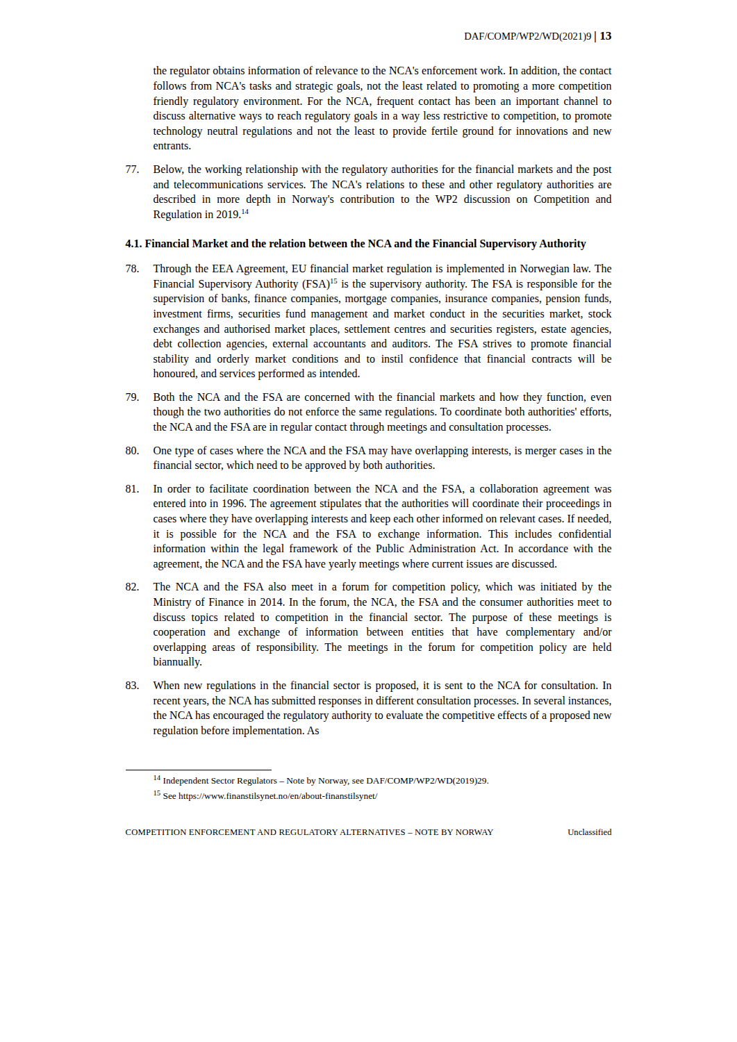DAF/COMP/WP2/WD(2021)9 | 13
the regulator obtains information of relevance to the NCA's enforcement work. In addition, the contact follows from NCA's tasks and strategic goals, not the least related to promoting a more competition friendly regulatory environment. For the NCA, frequent contact has been an important channel to discuss alternative ways to reach regulatory goals in a way less restrictive to competition, to promote technology neutral regulations and not the least to provide fertile ground for innovations and new entrants.
77. Below, the working relationship with the regulatory authorities for the financial markets and the post and telecommunications services. The NCA's relations to these and other regulatory authorities are described in more depth in Norway's contribution to the WP2 discussion on Competition and Regulation in 2019.14
4.1. Financial Market and the relation between the NCA and the Financial Supervisory Authority
78. Through the EEA Agreement, EU financial market regulation is implemented in Norwegian law. The Financial Supervisory Authority (FSA)15 is the supervisory authority. The FSA is responsible for the supervision of banks, finance companies, mortgage companies, insurance companies, pension funds, investment firms, securities fund management and market conduct in the securities market, stock exchanges and authorised market places, settlement centres and securities registers, estate agencies, debt collection agencies, external accountants and auditors. The FSA strives to promote financial stability and orderly market conditions and to instil confidence that financial contracts will be honoured, and services performed as intended.
79. Both the NCA and the FSA are concerned with the financial markets and how they function, even though the two authorities do not enforce the same regulations. To coordinate both authorities' efforts, the NCA and the FSA are in regular contact through meetings and consultation processes.
80. One type of cases where the NCA and the FSA may have overlapping interests, is merger cases in the financial sector, which need to be approved by both authorities.
81. In order to facilitate coordination between the NCA and the FSA, a collaboration agreement was entered into in 1996. The agreement stipulates that the authorities will coordinate their proceedings in cases where they have overlapping interests and keep each other informed on relevant cases. If needed, it is possible for the NCA and the FSA to exchange information. This includes confidential information within the legal framework of the Public Administration Act. In accordance with the agreement, the NCA and the FSA have yearly meetings where current issues are discussed.
82. The NCA and the FSA also meet in a forum for competition policy, which was initiated by the Ministry of Finance in 2014. In the forum, the NCA, the FSA and the consumer authorities meet to discuss topics related to competition in the financial sector. The purpose of these meetings is cooperation and exchange of information between entities that have complementary and/or overlapping areas of responsibility. The meetings in the forum for competition policy are held biannually.
83. When new regulations in the financial sector is proposed, it is sent to the NCA for consultation. In recent years, the NCA has submitted responses in different consultation processes. In several instances, the NCA has encouraged the regulatory authority to evaluate the competitive effects of a proposed new regulation before implementation. As
14 Independent Sector Regulators – Note by Norway, see DAF/COMP/WP2/WD(2019)29.
15 See https://www.finanstilsynet.no/en/about-finanstilsynet/
COMPETITION ENFORCEMENT AND REGULATORY ALTERNATIVES – NOTE BY NORWAY
Unclassified